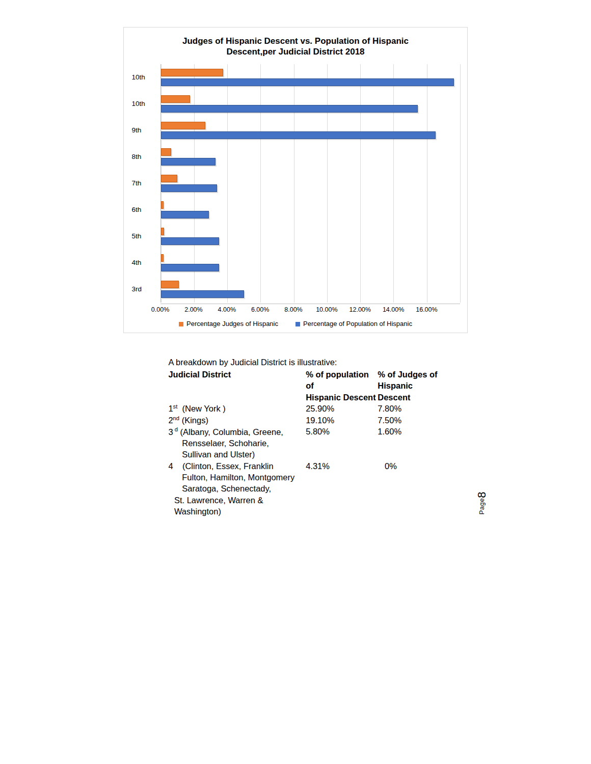Judges of Hispanic Descent vs. Population of Hispanic
Descent,per Judicial District 2018
10th
10th
9th
8th
7th
6th
5th
4th
3rd
0.00% 2.00% 4.00% 6.00% 8.00% 10.00% 12.00% 14.00% 16.00%
Percentage Judges of Hispanic
Percentage of Population of Hispanic
A breakdown by Judicial District is illustrative:
| Judicial District | % of population of Hispanic Descent | % of Judges of Hispanic Descent |
| --- | --- | --- |
| 1 st (New York ) | 25.90% | 7.80% |
| 2 nd (Kings) | 19.10% | 7.50% |
| 3 d (Albany, Columbia, Greene, Rensselaer, Schoharie, Sullivan and Ulster) | 5.80% | 1.60% |
| 4 (Clinton, Essex, Franklin Fulton, Hamilton, Montgomery Saratoga, Schenectady, St. Lawrence, Warren & Washington) | 4.31% | 0% |
Page8